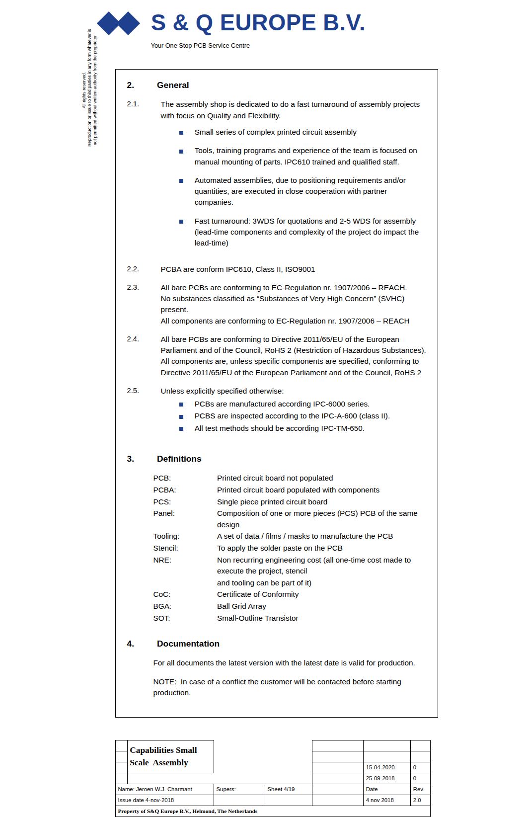All rights reserved.
Reproduction or issue to third parties in any form whatever is
not permitted without written authority from the proprietor
S & Q EUROPE B.V.
Your One Stop PCB Service Centre
2. General
2.1.
The assembly shop is dedicated to do a fast turnaround of assembly projects with focus on Quality and Flexibility.
Small series of complex printed circuit assembly
Tools, training programs and experience of the team is focused on manual mounting of parts. IPC610 trained and qualified staff.
Automated assemblies, due to positioning requirements and/or quantities, are executed in close cooperation with partner companies.
Fast turnaround: 3WDS for quotations and 2-5 WDS for assembly (lead-time components and complexity of the project do impact the lead-time)
2.2.
PCBA are conform IPC610, Class II, ISO9001
2.3.
All bare PCBs are conforming to EC-Regulation nr. 1907/2006 – REACH.
No substances classified as “Substances of Very High Concern” (SVHC) present.
All components are conforming to EC-Regulation nr. 1907/2006 – REACH
2.4.
All bare PCBs are conforming to Directive 2011/65/EU of the European Parliament and of the Council, RoHS 2 (Restriction of Hazardous Substances).
All components are, unless specific components are specified, conforming to Directive 2011/65/EU of the European Parliament and of the Council, RoHS 2
2.5.
Unless explicitly specified otherwise:
PCBs are manufactured according IPC-6000 series.
PCBS are inspected according to the IPC-A-600 (class II).
All test methods should be according IPC-TM-650.
3. Definitions
| PCB: | Printed circuit board not populated |
| PCBA: | Printed circuit board populated with components |
| PCS: | Single piece printed circuit board |
| Panel: | Composition of one or more pieces (PCS) PCB of the same design |
| Tooling: | A set of data / films / masks to manufacture the PCB |
| Stencil: | To apply the solder paste on the PCB |
| NRE: | Non recurring engineering cost (all one-time cost made to execute the project, stencil |
| | and tooling can be part of it) |
| CoC: | Certificate of Conformity |
| BGA: | Ball Grid Array |
| SOT: | Small-Outline Transistor |
4. Documentation
For all documents the latest version with the latest date is valid for production.
NOTE: In case of a conflict the customer will be contacted before starting production.
| | Capabilities Small Scale Assembly | | | | | |
| | | 15-04-2020 | 0 |
| | | | | | 25-09-2018 | 0 |
| Name: Jeroen W.J. Charmant | Supers: | Sheet 4/19 | | Date | Rev |
| Issue date 4-nov-2018 | | | | 4 nov 2018 | 2.0 |
| Property of S&Q Europe B.V., Helmond, The Netherlands |